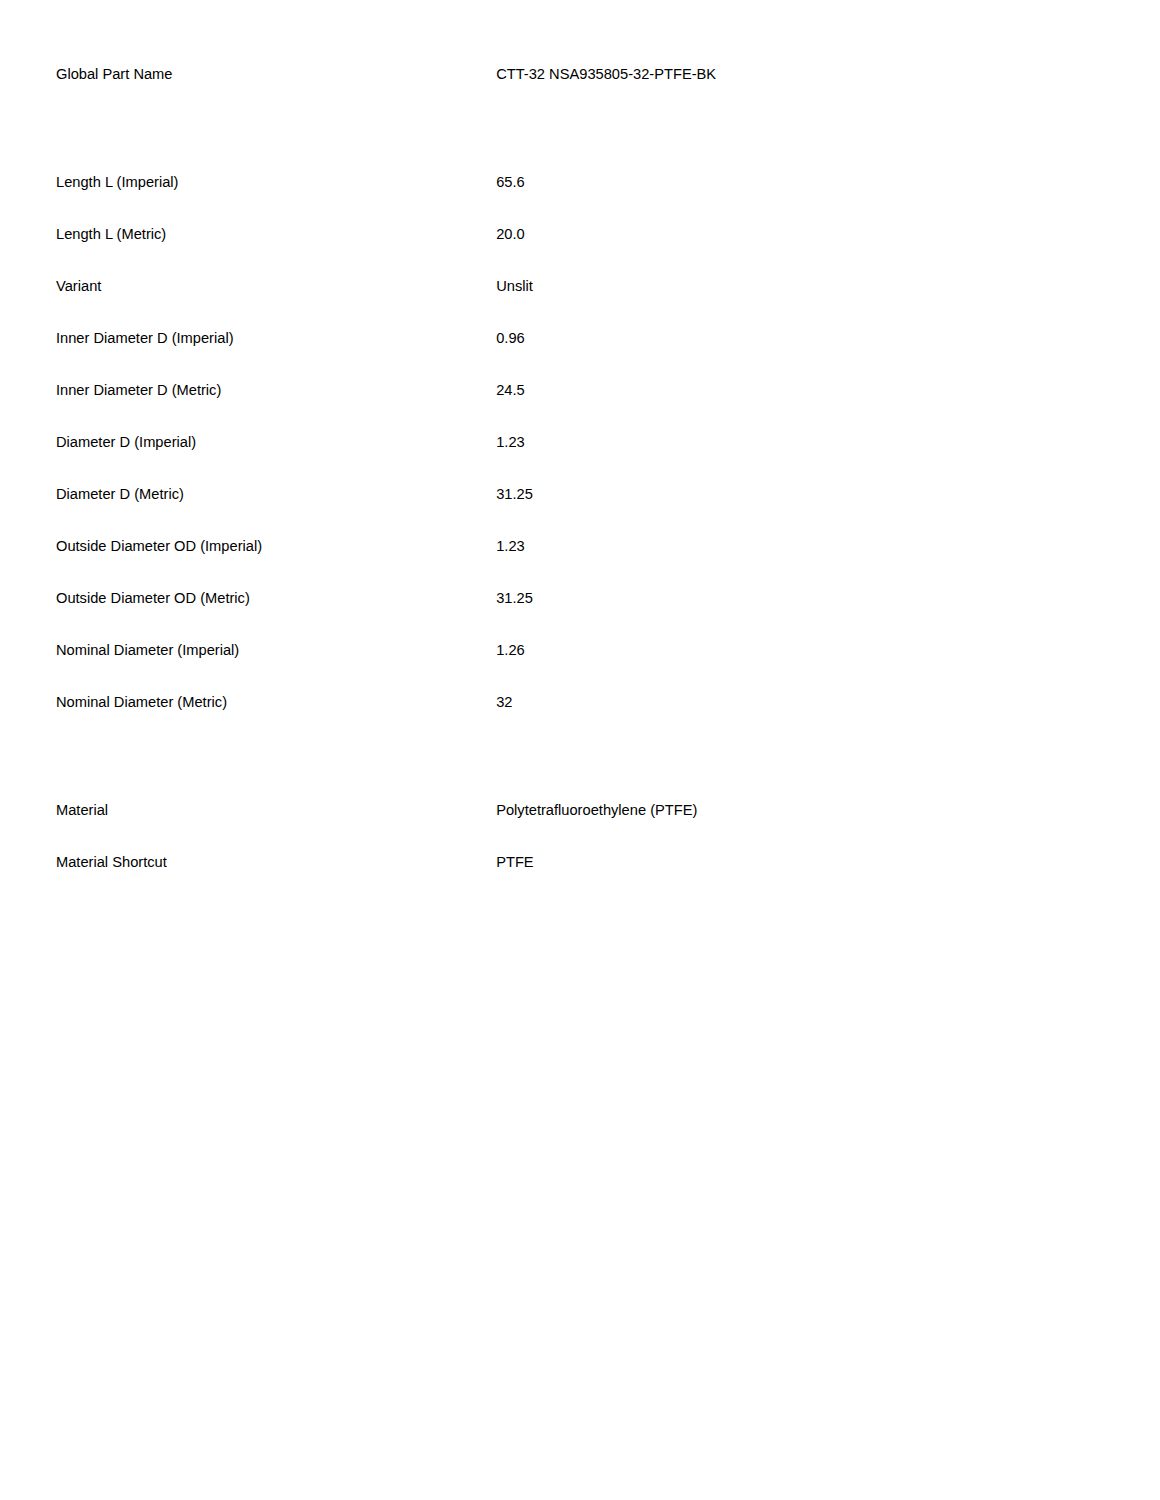| Global Part Name | CTT-32 NSA935805-32-PTFE-BK |
| Length L (Imperial) | 65.6 |
| Length L (Metric) | 20.0 |
| Variant | Unslit |
| Inner Diameter D (Imperial) | 0.96 |
| Inner Diameter D (Metric) | 24.5 |
| Diameter D (Imperial) | 1.23 |
| Diameter D (Metric) | 31.25 |
| Outside Diameter OD (Imperial) | 1.23 |
| Outside Diameter OD (Metric) | 31.25 |
| Nominal Diameter (Imperial) | 1.26 |
| Nominal Diameter (Metric) | 32 |
| Material | Polytetrafluoroethylene (PTFE) |
| Material Shortcut | PTFE |